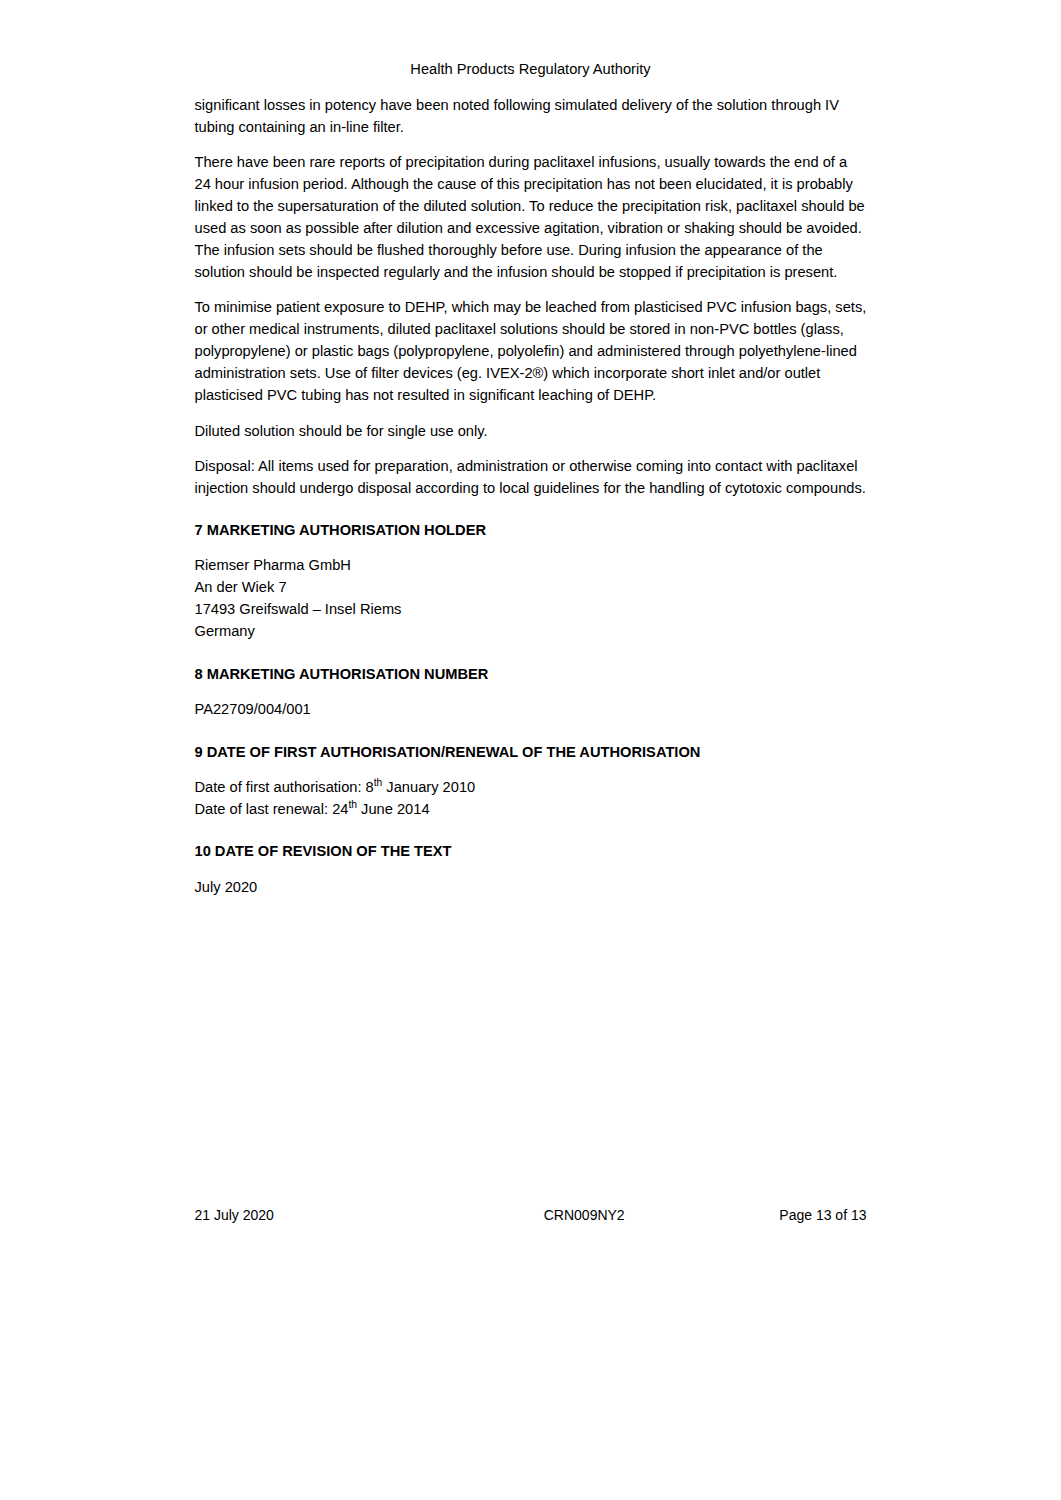Health Products Regulatory Authority
significant losses in potency have been noted following simulated delivery of the solution through IV tubing containing an in-line filter.
There have been rare reports of precipitation during paclitaxel infusions, usually towards the end of a 24 hour infusion period. Although the cause of this precipitation has not been elucidated, it is probably linked to the supersaturation of the diluted solution. To reduce the precipitation risk, paclitaxel should be used as soon as possible after dilution and excessive agitation, vibration or shaking should be avoided. The infusion sets should be flushed thoroughly before use. During infusion the appearance of the solution should be inspected regularly and the infusion should be stopped if precipitation is present.
To minimise patient exposure to DEHP, which may be leached from plasticised PVC infusion bags, sets, or other medical instruments, diluted paclitaxel solutions should be stored in non-PVC bottles (glass, polypropylene) or plastic bags (polypropylene, polyolefin) and administered through polyethylene-lined administration sets. Use of filter devices (eg. IVEX-2®) which incorporate short inlet and/or outlet plasticised PVC tubing has not resulted in significant leaching of DEHP.
Diluted solution should be for single use only.
Disposal: All items used for preparation, administration or otherwise coming into contact with paclitaxel injection should undergo disposal according to local guidelines for the handling of cytotoxic compounds.
7 MARKETING AUTHORISATION HOLDER
Riemser Pharma GmbH An der Wiek 7 17493 Greifswald – Insel Riems Germany
8 MARKETING AUTHORISATION NUMBER
PA22709/004/001
9 DATE OF FIRST AUTHORISATION/RENEWAL OF THE AUTHORISATION
Date of first authorisation: 8th January 2010 Date of last renewal: 24th June 2014
10 DATE OF REVISION OF THE TEXT
July 2020
21 July 2020
CRN009NY2
Page 13 of 13